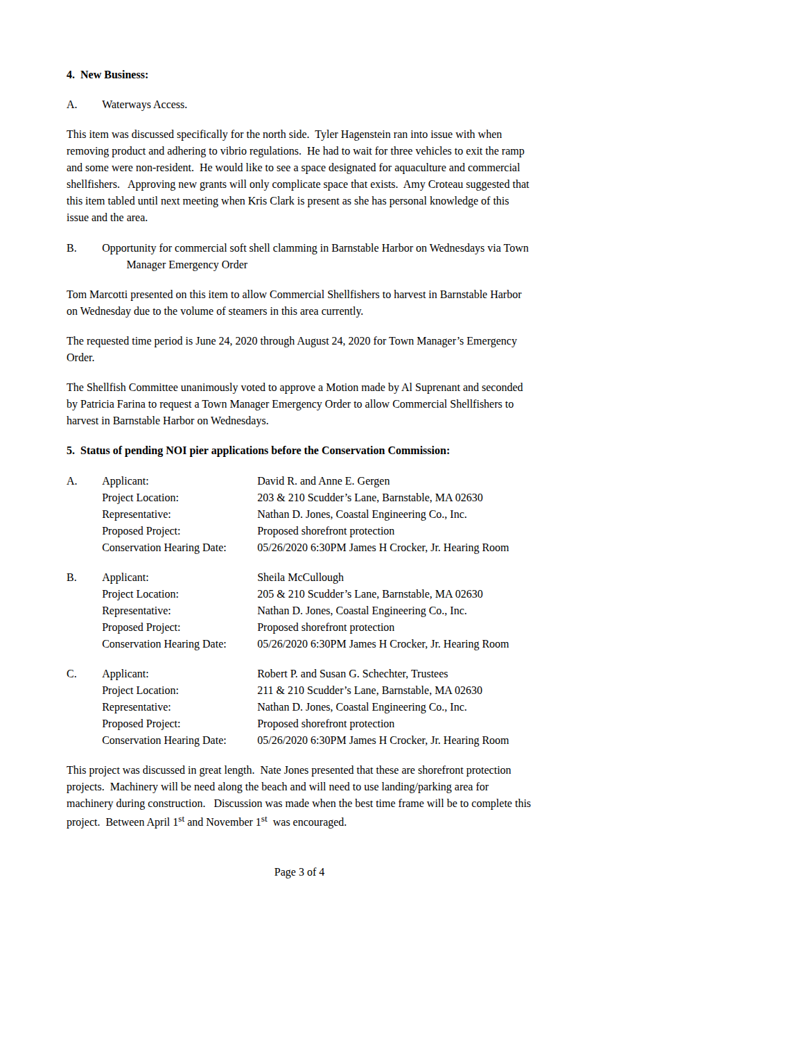4. New Business:
A.
Waterways Access.
This item was discussed specifically for the north side. Tyler Hagenstein ran into issue with when removing product and adhering to vibrio regulations. He had to wait for three vehicles to exit the ramp and some were non-resident. He would like to see a space designated for aquaculture and commercial shellfishers. Approving new grants will only complicate space that exists. Amy Croteau suggested that this item tabled until next meeting when Kris Clark is present as she has personal knowledge of this issue and the area.
B.
Opportunity for commercial soft shell clamming in Barnstable Harbor on Wednesdays via Town Manager Emergency Order
Tom Marcotti presented on this item to allow Commercial Shellfishers to harvest in Barnstable Harbor on Wednesday due to the volume of steamers in this area currently.
The requested time period is June 24, 2020 through August 24, 2020 for Town Manager’s Emergency Order.
The Shellfish Committee unanimously voted to approve a Motion made by Al Suprenant and seconded by Patricia Farina to request a Town Manager Emergency Order to allow Commercial Shellfishers to harvest in Barnstable Harbor on Wednesdays.
5. Status of pending NOI pier applications before the Conservation Commission:
| A. | Applicant: | David R. and Anne E. Gergen |
| | Project Location: | 203 & 210 Scudder’s Lane, Barnstable, MA 02630 |
| | Representative: | Nathan D. Jones, Coastal Engineering Co., Inc. |
| | Proposed Project: | Proposed shorefront protection |
| | Conservation Hearing Date: | 05/26/2020 6:30PM James H Crocker, Jr. Hearing Room |
| B. | Applicant: | Sheila McCullough |
| | Project Location: | 205 & 210 Scudder’s Lane, Barnstable, MA 02630 |
| | Representative: | Nathan D. Jones, Coastal Engineering Co., Inc. |
| | Proposed Project: | Proposed shorefront protection |
| | Conservation Hearing Date: | 05/26/2020 6:30PM James H Crocker, Jr. Hearing Room |
| C. | Applicant: | Robert P. and Susan G. Schechter, Trustees |
| | Project Location: | 211 & 210 Scudder’s Lane, Barnstable, MA 02630 |
| | Representative: | Nathan D. Jones, Coastal Engineering Co., Inc. |
| | Proposed Project: | Proposed shorefront protection |
| | Conservation Hearing Date: | 05/26/2020 6:30PM James H Crocker, Jr. Hearing Room |
This project was discussed in great length. Nate Jones presented that these are shorefront protection projects. Machinery will be need along the beach and will need to use landing/parking area for machinery during construction. Discussion was made when the best time frame will be to complete this project. Between April 1st and November 1st was encouraged.
Page 3 of 4